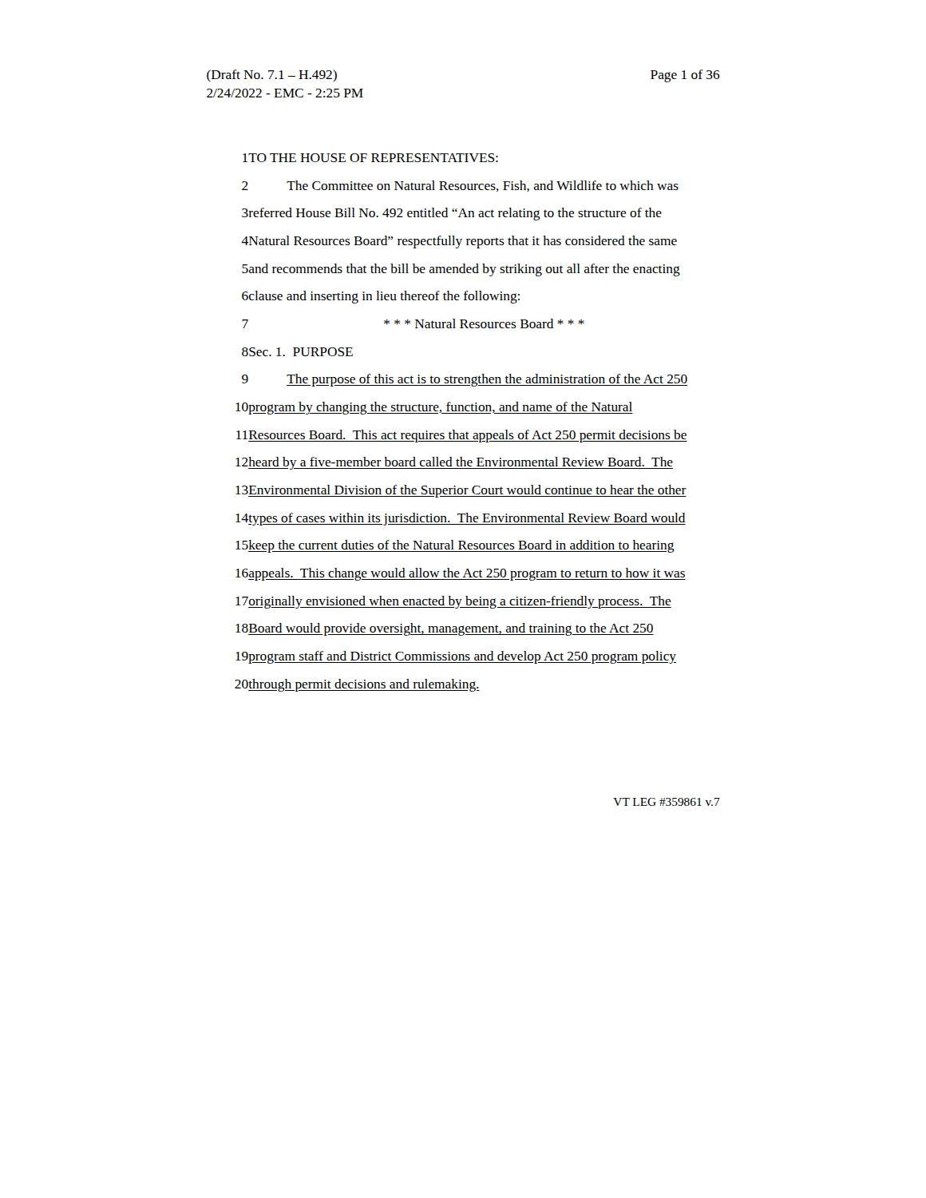(Draft No. 7.1 – H.492)
2/24/2022 - EMC - 2:25 PM
Page 1 of 36
| 1 | TO THE HOUSE OF REPRESENTATIVES: |
| 2 | The Committee on Natural Resources, Fish, and Wildlife to which was |
| 3 | referred House Bill No. 492 entitled “An act relating to the structure of the |
| 4 | Natural Resources Board” respectfully reports that it has considered the same |
| 5 | and recommends that the bill be amended by striking out all after the enacting |
| 6 | clause and inserting in lieu thereof the following: |
| 7 | * * * Natural Resources Board * * * |
| 8 | Sec. 1. PURPOSE |
| 9 | The purpose of this act is to strengthen the administration of the Act 250 |
| 10 | program by changing the structure, function, and name of the Natural |
| 11 | Resources Board. This act requires that appeals of Act 250 permit decisions be |
| 12 | heard by a five-member board called the Environmental Review Board. The |
| 13 | Environmental Division of the Superior Court would continue to hear the other |
| 14 | types of cases within its jurisdiction. The Environmental Review Board would |
| 15 | keep the current duties of the Natural Resources Board in addition to hearing |
| 16 | appeals. This change would allow the Act 250 program to return to how it was |
| 17 | originally envisioned when enacted by being a citizen-friendly process. The |
| 18 | Board would provide oversight, management, and training to the Act 250 |
| 19 | program staff and District Commissions and develop Act 250 program policy |
| 20 | through permit decisions and rulemaking. |
VT LEG #359861 v.7